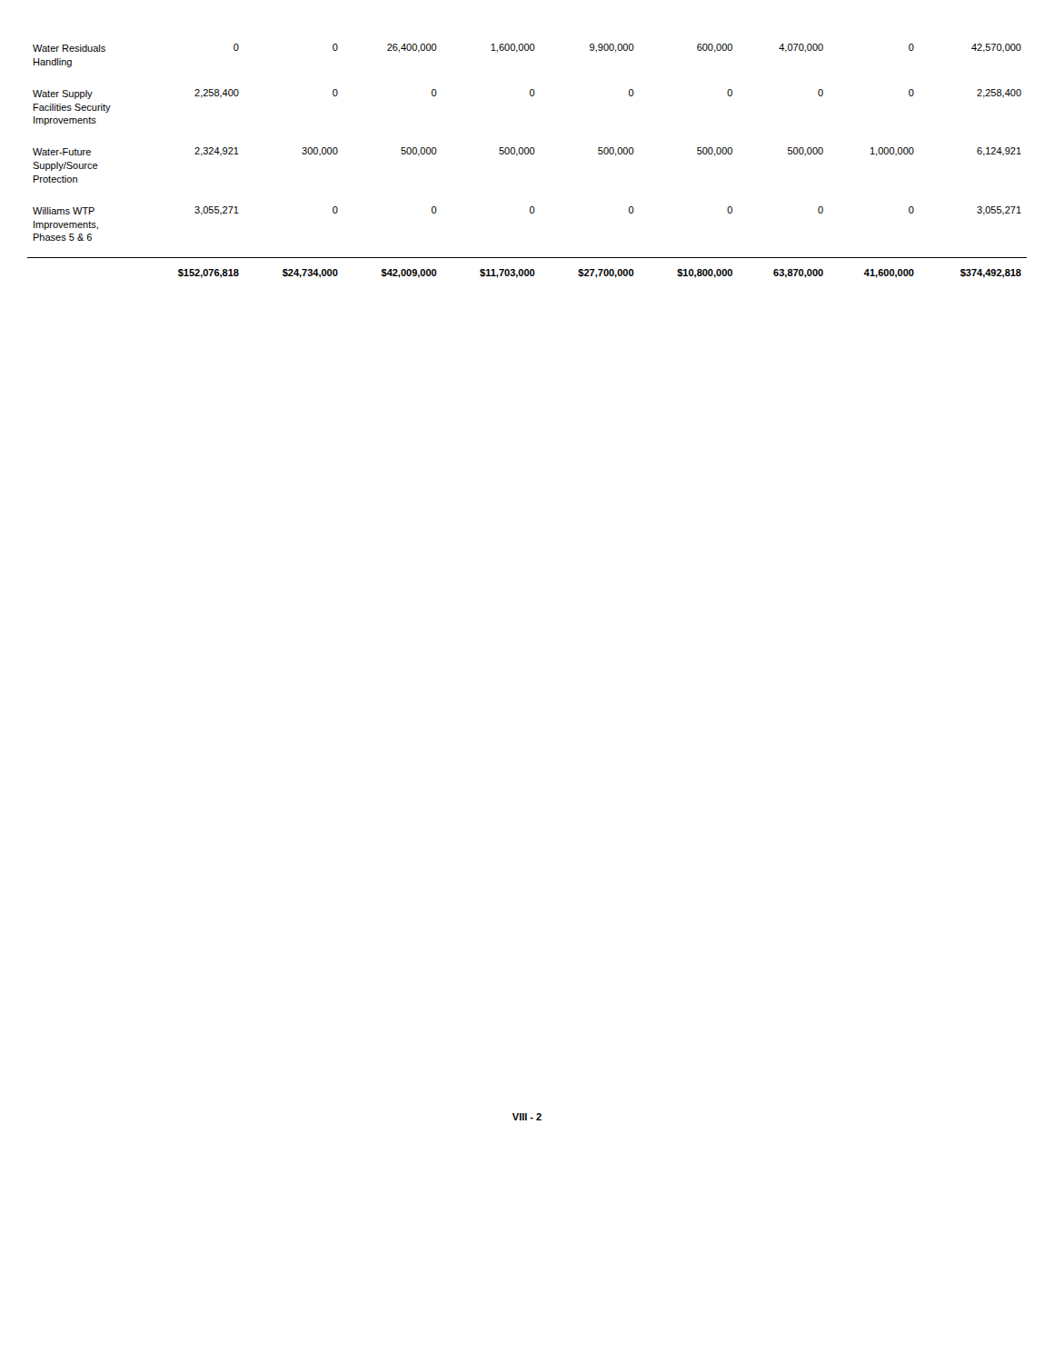| Water Residuals Handling | 0 | 0 | 26,400,000 | 1,600,000 | 9,900,000 | 600,000 | 4,070,000 | 0 | 42,570,000 |
| Water Supply Facilities Security Improvements | 2,258,400 | 0 | 0 | 0 | 0 | 0 | 0 | 0 | 2,258,400 |
| Water-Future Supply/Source Protection | 2,324,921 | 300,000 | 500,000 | 500,000 | 500,000 | 500,000 | 500,000 | 1,000,000 | 6,124,921 |
| Williams WTP Improvements, Phases 5 & 6 | 3,055,271 | 0 | 0 | 0 | 0 | 0 | 0 | 0 | 3,055,271 |
| | $152,076,818 | $24,734,000 | $42,009,000 | $11,703,000 | $27,700,000 | $10,800,000 | 63,870,000 | 41,600,000 | $374,492,818 |
VIII - 2